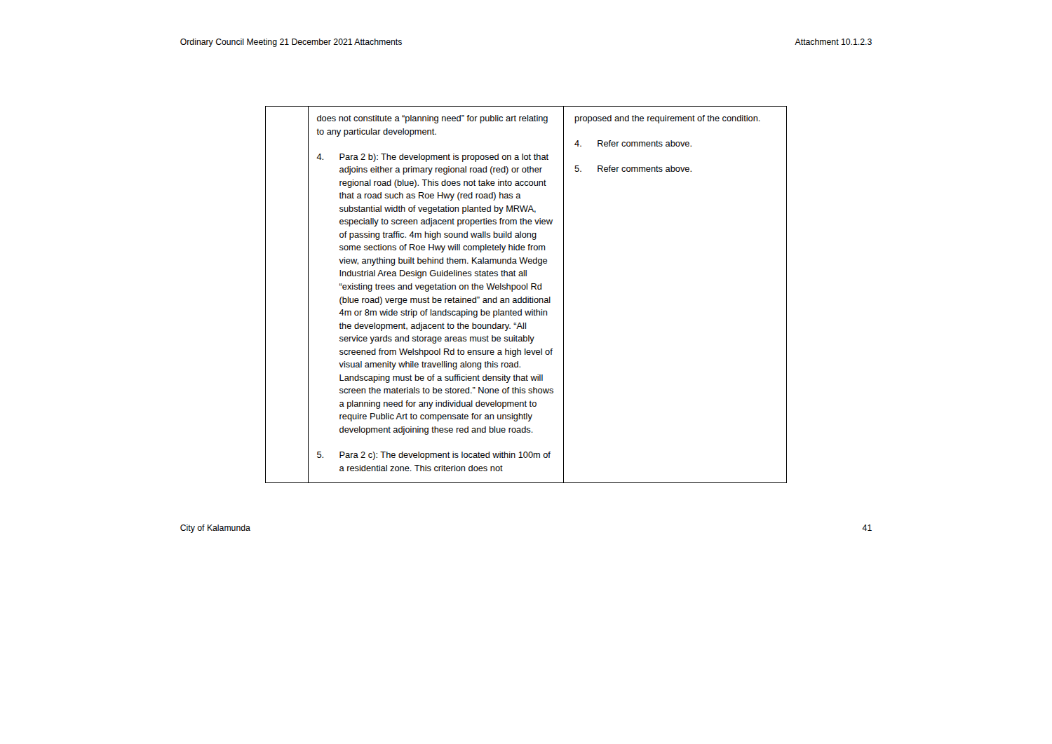Ordinary Council Meeting 21 December 2021 Attachments
Attachment 10.1.2.3
| | does not constitute a “planning need” for public art relating to any particular development. 4. Para 2 b): The development is proposed on a lot that adjoins either a primary regional road (red) or other regional road (blue). This does not take into account that a road such as Roe Hwy (red road) has a substantial width of vegetation planted by MRWA, especially to screen adjacent properties from the view of passing traffic. 4m high sound walls build along some sections of Roe Hwy will completely hide from view, anything built behind them. Kalamunda Wedge Industrial Area Design Guidelines states that all “existing trees and vegetation on the Welshpool Rd (blue road) verge must be retained” and an additional 4m or 8m wide strip of landscaping be planted within the development, adjacent to the boundary. “All service yards and storage areas must be suitably screened from Welshpool Rd to ensure a high level of visual amenity while travelling along this road. Landscaping must be of a sufficient density that will screen the materials to be stored.” None of this shows a planning need for any individual development to require Public Art to compensate for an unsightly development adjoining these red and blue roads. 5. Para 2 c): The development is located within 100m of a residential zone. This criterion does not | proposed and the requirement of the condition. 4. Refer comments above. 5. Refer comments above. |
City of Kalamunda
41